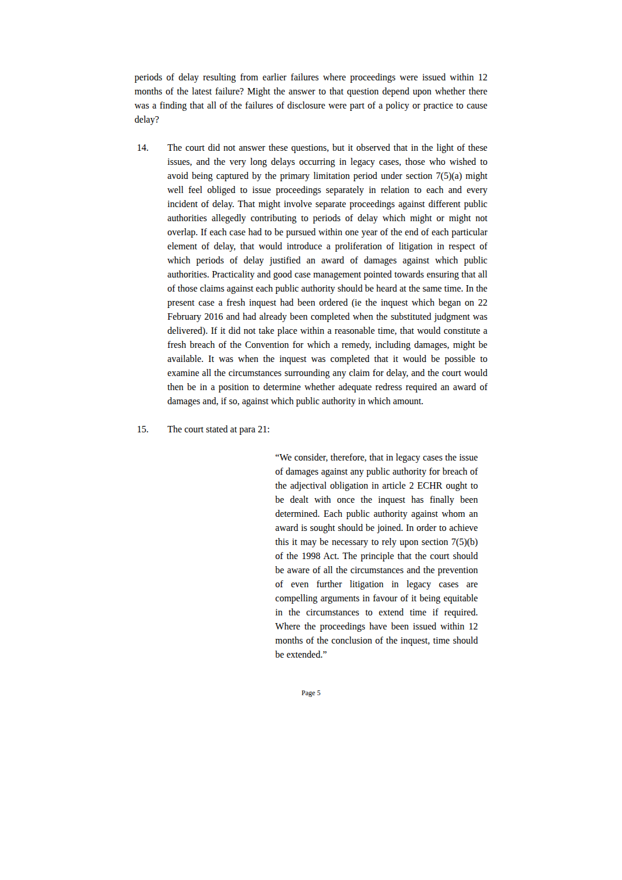periods of delay resulting from earlier failures where proceedings were issued within 12 months of the latest failure? Might the answer to that question depend upon whether there was a finding that all of the failures of disclosure were part of a policy or practice to cause delay?
14.
The court did not answer these questions, but it observed that in the light of these issues, and the very long delays occurring in legacy cases, those who wished to avoid being captured by the primary limitation period under section 7(5)(a) might well feel obliged to issue proceedings separately in relation to each and every incident of delay. That might involve separate proceedings against different public authorities allegedly contributing to periods of delay which might or might not overlap. If each case had to be pursued within one year of the end of each particular element of delay, that would introduce a proliferation of litigation in respect of which periods of delay justified an award of damages against which public authorities. Practicality and good case management pointed towards ensuring that all of those claims against each public authority should be heard at the same time. In the present case a fresh inquest had been ordered (ie the inquest which began on 22 February 2016 and had already been completed when the substituted judgment was delivered). If it did not take place within a reasonable time, that would constitute a fresh breach of the Convention for which a remedy, including damages, might be available. It was when the inquest was completed that it would be possible to examine all the circumstances surrounding any claim for delay, and the court would then be in a position to determine whether adequate redress required an award of damages and, if so, against which public authority in which amount.
15.
The court stated at para 21:
“We consider, therefore, that in legacy cases the issue of damages against any public authority for breach of the adjectival obligation in article 2 ECHR ought to be dealt with once the inquest has finally been determined. Each public authority against whom an award is sought should be joined. In order to achieve this it may be necessary to rely upon section 7(5)(b) of the 1998 Act. The principle that the court should be aware of all the circumstances and the prevention of even further litigation in legacy cases are compelling arguments in favour of it being equitable in the circumstances to extend time if required. Where the proceedings have been issued within 12 months of the conclusion of the inquest, time should be extended.”
Page 5